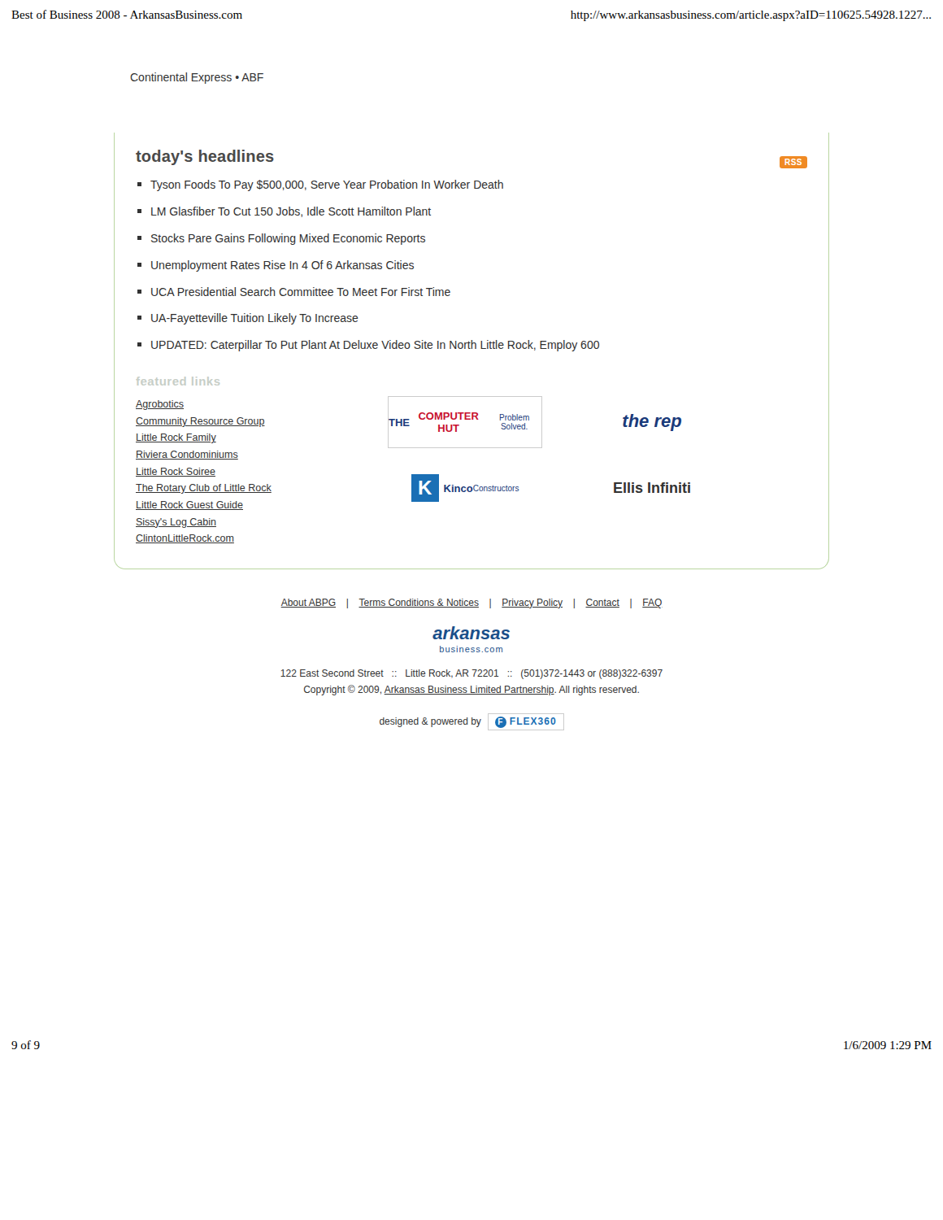Best of Business 2008 - ArkansasBusiness.com
http://www.arkansasbusiness.com/article.aspx?aID=110625.54928.1227...
Continental Express • ABF
today's headlines
RSS
Tyson Foods To Pay $500,000, Serve Year Probation In Worker Death
LM Glasfiber To Cut 150 Jobs, Idle Scott Hamilton Plant
Stocks Pare Gains Following Mixed Economic Reports
Unemployment Rates Rise In 4 Of 6 Arkansas Cities
UCA Presidential Search Committee To Meet For First Time
UA-Fayetteville Tuition Likely To Increase
UPDATED: Caterpillar To Put Plant At Deluxe Video Site In North Little Rock, Employ 600
featured links
Agrobotics Community Resource Group Little Rock Family Riviera Condominiums Little Rock Soiree The Rotary Club of Little Rock Little Rock Guest Guide Sissy's Log Cabin ClintonLittleRock.com
THE COMPUTER HUT
Problem Solved.
the rep
KKinco
Constructors
Ellis Infiniti
About ABPG | Terms Conditions & Notices | Privacy Policy | Contact | FAQ
arkansas business.com
122 East Second Street :: Little Rock, AR 72201 :: (501)372-1443 or (888)322-6397
Copyright © 2009, Arkansas Business Limited Partnership. All rights reserved.
designed & powered by FFLEX360
9 of 9
1/6/2009 1:29 PM